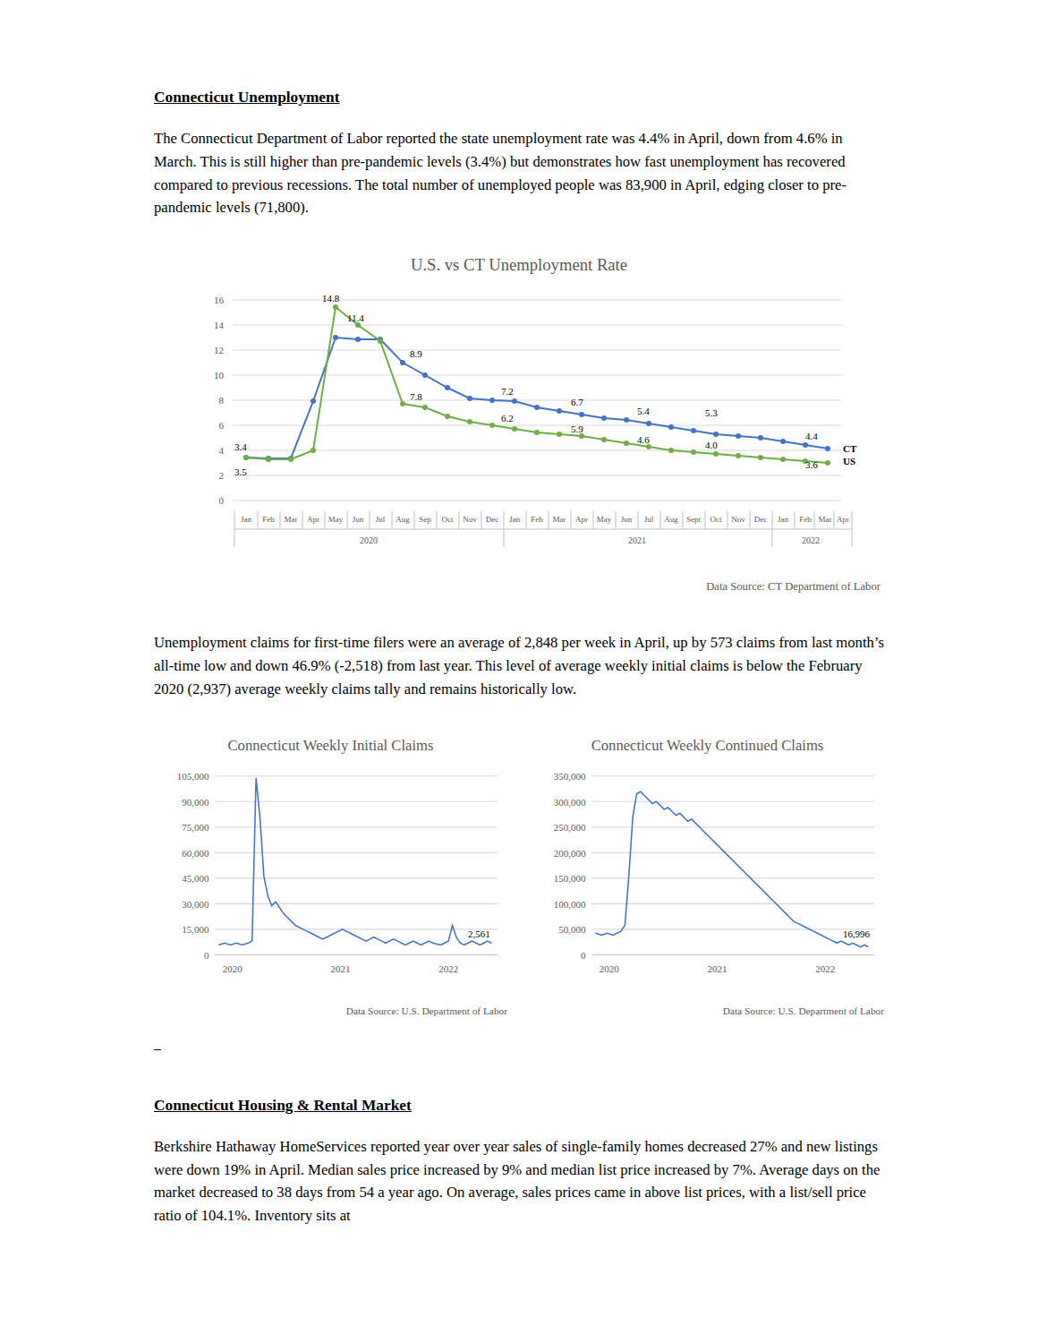Connecticut Unemployment
The Connecticut Department of Labor reported the state unemployment rate was 4.4% in April, down from 4.6% in March. This is still higher than pre-pandemic levels (3.4%) but demonstrates how fast unemployment has recovered compared to previous recessions. The total number of unemployed people was 83,900 in April, edging closer to pre-pandemic levels (71,800).
U.S. vs CT Unemployment Rate
16 14 12 10 8 6 4 2 0 3.4 3.5 14.8 11.4 8.9 7.8 7.2 6.2 6.7 5.9 5.4 4.6 5.3 4.0 4.4 3.6 CT US JanFebMar AprMayJun JulAugSep OctNovDec JanFebMar AprMayJun JulAugSept OctNovDec JanFebMar Apr 2020 2021 2022
Data Source: CT Department of Labor
Unemployment claims for first-time filers were an average of 2,848 per week in April, up by 573 claims from last month’s all-time low and down 46.9% (-2,518) from last year. This level of average weekly initial claims is below the February 2020 (2,937) average weekly claims tally and remains historically low.
Connecticut Weekly Initial Claims
105,000 90,000 75,000 60,000 45,000 30,000 15,000 0 2,561 2020 2021 2022
Data Source: U.S. Department of Labor
Connecticut Weekly Continued Claims
350,000 300,000 250,000 200,000 150,000 100,000 50,000 0 16,996 2020 2021 2022
Data Source: U.S. Department of Labor
–
Connecticut Housing & Rental Market
Berkshire Hathaway HomeServices reported year over year sales of single-family homes decreased 27% and new listings were down 19% in April. Median sales price increased by 9% and median list price increased by 7%. Average days on the market decreased to 38 days from 54 a year ago. On average, sales prices came in above list prices, with a list/sell price ratio of 104.1%. Inventory sits at